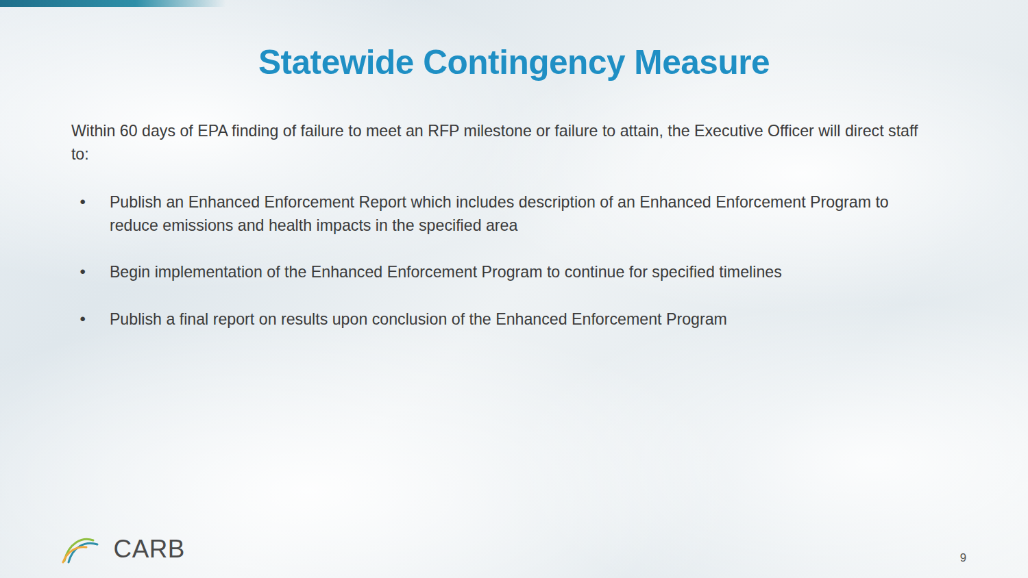Statewide Contingency Measure
Within 60 days of EPA finding of failure to meet an RFP milestone or failure to attain, the Executive Officer will direct staff to:
Publish an Enhanced Enforcement Report which includes description of an Enhanced Enforcement Program to reduce emissions and health impacts in the specified area
Begin implementation of the Enhanced Enforcement Program to continue for specified timelines
Publish a final report on results upon conclusion of the Enhanced Enforcement Program
CARB
9